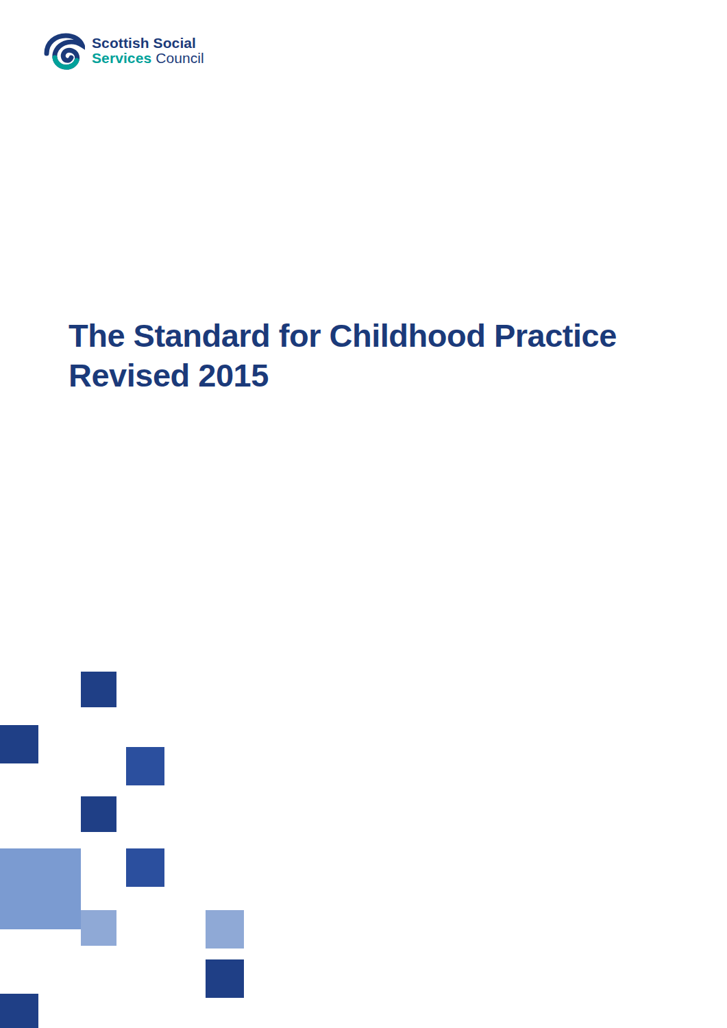Scottish Social
Services Council
The Standard for Childhood Practice Revised 2015